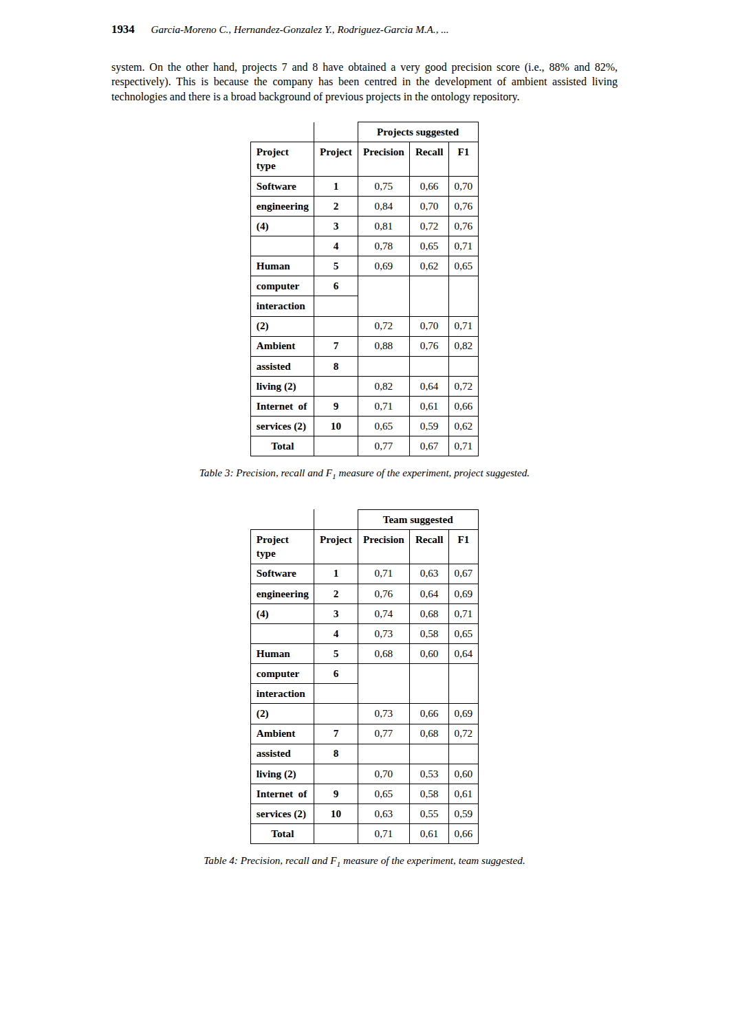1934 Garcia-Moreno C., Hernandez-Gonzalez Y., Rodriguez-Garcia M.A., ...
system. On the other hand, projects 7 and 8 have obtained a very good precision score (i.e., 88% and 82%, respectively). This is because the company has been centred in the development of ambient assisted living technologies and there is a broad background of previous projects in the ontology repository.
| | | Projects suggested |
| Project type | Project | Precision | Recall | F1 |
| Software | 1 | 0,75 | 0,66 | 0,70 |
| engineering | 2 | 0,84 | 0,70 | 0,76 |
| (4) | 3 | 0,81 | 0,72 | 0,76 |
| | 4 | 0,78 | 0,65 | 0,71 |
| Human | 5 | 0,69 | 0,62 | 0,65 |
| computer | 6 | | | |
| interaction | | | | |
| (2) | | 0,72 | 0,70 | 0,71 |
| Ambient | 7 | 0,88 | 0,76 | 0,82 |
| assisted | 8 | | | |
| living (2) | | 0,82 | 0,64 | 0,72 |
| Internet of | 9 | 0,71 | 0,61 | 0,66 |
| services (2) | 10 | 0,65 | 0,59 | 0,62 |
| Total | | 0,77 | 0,67 | 0,71 |
Table 3: Precision, recall and F1 measure of the experiment, project suggested.
| | | Team suggested |
| Project type | Project | Precision | Recall | F1 |
| Software | 1 | 0,71 | 0,63 | 0,67 |
| engineering | 2 | 0,76 | 0,64 | 0,69 |
| (4) | 3 | 0,74 | 0,68 | 0,71 |
| | 4 | 0,73 | 0,58 | 0,65 |
| Human | 5 | 0,68 | 0,60 | 0,64 |
| computer | 6 | | | |
| interaction | | | | |
| (2) | | 0,73 | 0,66 | 0,69 |
| Ambient | 7 | 0,77 | 0,68 | 0,72 |
| assisted | 8 | | | |
| living (2) | | 0,70 | 0,53 | 0,60 |
| Internet of | 9 | 0,65 | 0,58 | 0,61 |
| services (2) | 10 | 0,63 | 0,55 | 0,59 |
| Total | | 0,71 | 0,61 | 0,66 |
Table 4: Precision, recall and F1 measure of the experiment, team suggested.